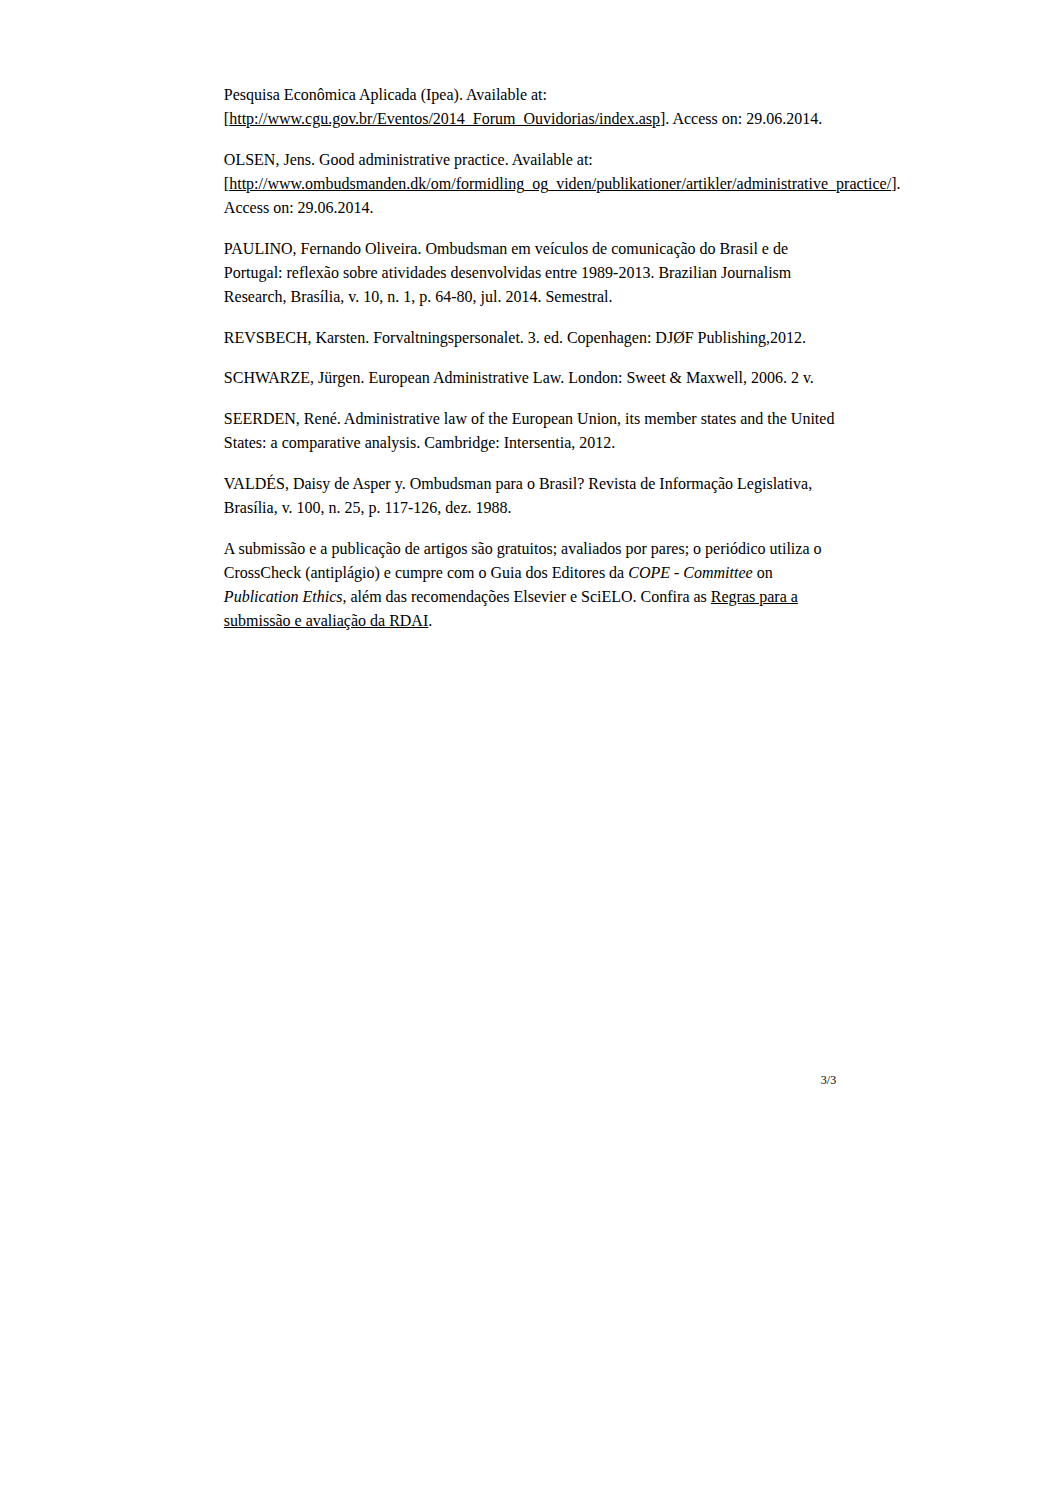Pesquisa Econômica Aplicada (Ipea). Available at: [http://www.cgu.gov.br/Eventos/2014_Forum_Ouvidorias/index.asp]. Access on: 29.06.2014.
OLSEN, Jens. Good administrative practice. Available at: [http://www.ombudsmanden.dk/om/formidling_og_viden/publikationer/artikler/administrative_practice/]. Access on: 29.06.2014.
PAULINO, Fernando Oliveira. Ombudsman em veículos de comunicação do Brasil e de Portugal: reflexão sobre atividades desenvolvidas entre 1989-2013. Brazilian Journalism Research, Brasília, v. 10, n. 1, p. 64-80, jul. 2014. Semestral.
REVSBECH, Karsten. Forvaltningspersonalet. 3. ed. Copenhagen: DJØF Publishing,2012.
SCHWARZE, Jürgen. European Administrative Law. London: Sweet & Maxwell, 2006. 2 v.
SEERDEN, René. Administrative law of the European Union, its member states and the United States: a comparative analysis. Cambridge: Intersentia, 2012.
VALDÉS, Daisy de Asper y. Ombudsman para o Brasil? Revista de Informação Legislativa, Brasília, v. 100, n. 25, p. 117-126, dez. 1988.
A submissão e a publicação de artigos são gratuitos; avaliados por pares; o periódico utiliza o CrossCheck (antiplágio) e cumpre com o Guia dos Editores da COPE - Committee on Publication Ethics, além das recomendações Elsevier e SciELO. Confira as Regras para a submissão e avaliação da RDAI.
3/3